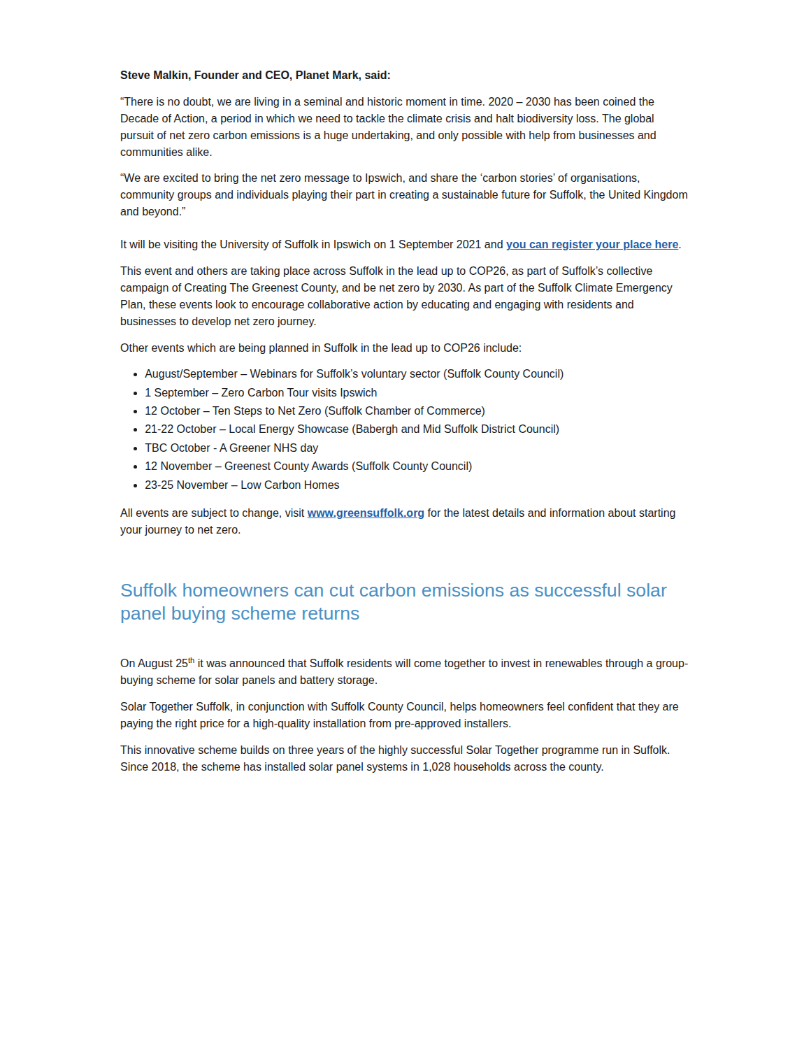Steve Malkin, Founder and CEO, Planet Mark, said:
“There is no doubt, we are living in a seminal and historic moment in time. 2020 – 2030 has been coined the Decade of Action, a period in which we need to tackle the climate crisis and halt biodiversity loss. The global pursuit of net zero carbon emissions is a huge undertaking, and only possible with help from businesses and communities alike.
“We are excited to bring the net zero message to Ipswich, and share the ‘carbon stories’ of organisations, community groups and individuals playing their part in creating a sustainable future for Suffolk, the United Kingdom and beyond.”
It will be visiting the University of Suffolk in Ipswich on 1 September 2021 and you can register your place here.
This event and others are taking place across Suffolk in the lead up to COP26, as part of Suffolk’s collective campaign of Creating The Greenest County, and be net zero by 2030. As part of the Suffolk Climate Emergency Plan, these events look to encourage collaborative action by educating and engaging with residents and businesses to develop net zero journey.
Other events which are being planned in Suffolk in the lead up to COP26 include:
August/September – Webinars for Suffolk’s voluntary sector (Suffolk County Council)
1 September – Zero Carbon Tour visits Ipswich
12 October – Ten Steps to Net Zero (Suffolk Chamber of Commerce)
21-22 October – Local Energy Showcase (Babergh and Mid Suffolk District Council)
TBC October - A Greener NHS day
12 November – Greenest County Awards (Suffolk County Council)
23-25 November – Low Carbon Homes
All events are subject to change, visit www.greensuffolk.org for the latest details and information about starting your journey to net zero.
Suffolk homeowners can cut carbon emissions as successful solar panel buying scheme returns
On August 25th it was announced that Suffolk residents will come together to invest in renewables through a group-buying scheme for solar panels and battery storage.
Solar Together Suffolk, in conjunction with Suffolk County Council, helps homeowners feel confident that they are paying the right price for a high-quality installation from pre-approved installers.
This innovative scheme builds on three years of the highly successful Solar Together programme run in Suffolk. Since 2018, the scheme has installed solar panel systems in 1,028 households across the county.